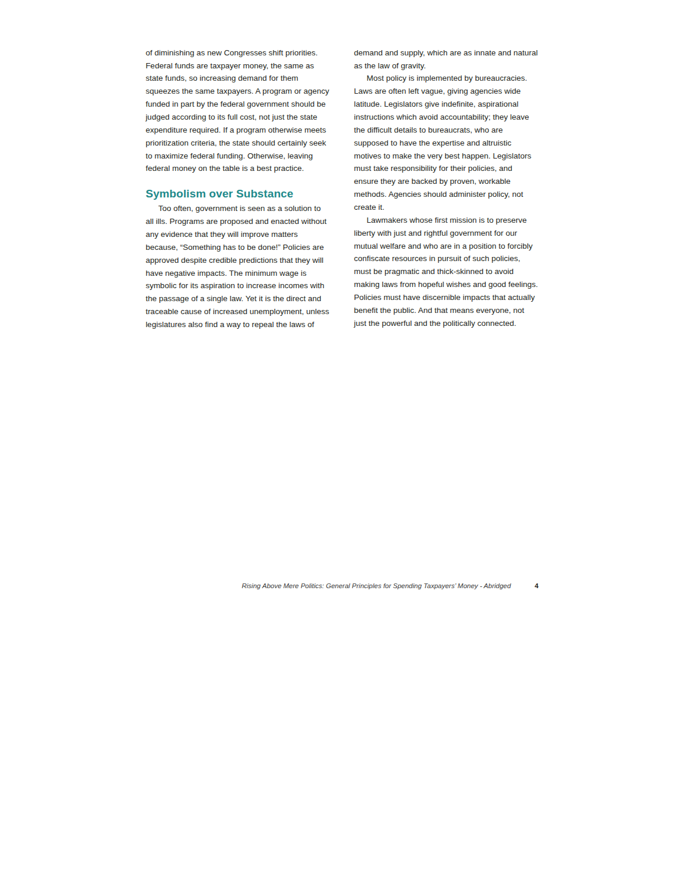of diminishing as new Congresses shift priorities. Federal funds are taxpayer money, the same as state funds, so increasing demand for them squeezes the same taxpayers. A program or agency funded in part by the federal government should be judged according to its full cost, not just the state expenditure required. If a program otherwise meets prioritization criteria, the state should certainly seek to maximize federal funding. Otherwise, leaving federal money on the table is a best practice.
Symbolism over Substance
Too often, government is seen as a solution to all ills. Programs are proposed and enacted without any evidence that they will improve matters because, “Something has to be done!” Policies are approved despite credible predictions that they will have negative impacts. The minimum wage is symbolic for its aspiration to increase incomes with the passage of a single law. Yet it is the direct and traceable cause of increased unemployment, unless legislatures also find a way to repeal the laws of demand and supply, which are as innate and natural as the law of gravity.
Most policy is implemented by bureaucracies. Laws are often left vague, giving agencies wide latitude. Legislators give indefinite, aspirational instructions which avoid accountability; they leave the difficult details to bureaucrats, who are supposed to have the expertise and altruistic motives to make the very best happen. Legislators must take responsibility for their policies, and ensure they are backed by proven, workable methods. Agencies should administer policy, not create it.
Lawmakers whose first mission is to preserve liberty with just and rightful government for our mutual welfare and who are in a position to forcibly confiscate resources in pursuit of such policies, must be pragmatic and thick-skinned to avoid making laws from hopeful wishes and good feelings. Policies must have discernible impacts that actually benefit the public. And that means everyone, not just the powerful and the politically connected.
Rising Above Mere Politics: General Principles for Spending Taxpayers’ Money - Abridged 4